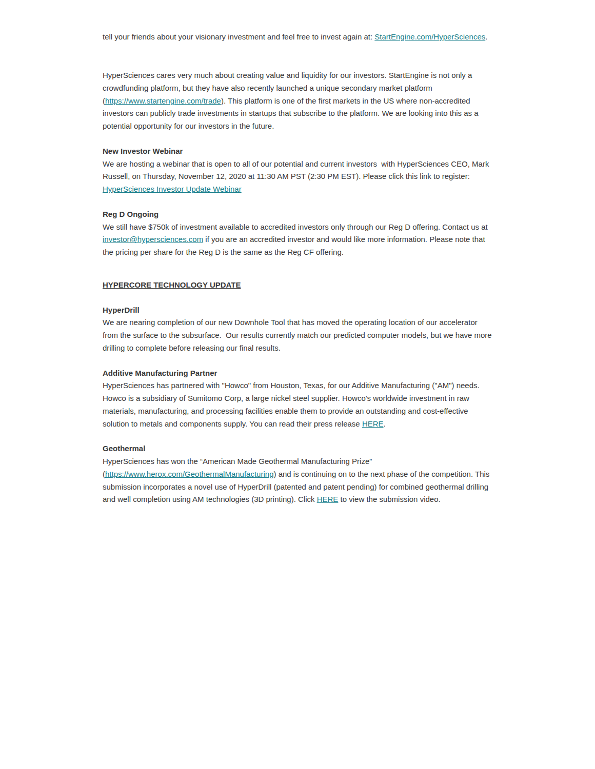tell your friends about your visionary investment and feel free to invest again at: StartEngine.com/HyperSciences.
HyperSciences cares very much about creating value and liquidity for our investors. StartEngine is not only a crowdfunding platform, but they have also recently launched a unique secondary market platform (https://www.startengine.com/trade). This platform is one of the first markets in the US where non-accredited investors can publicly trade investments in startups that subscribe to the platform. We are looking into this as a potential opportunity for our investors in the future.
New Investor Webinar
We are hosting a webinar that is open to all of our potential and current investors with HyperSciences CEO, Mark Russell, on Thursday, November 12, 2020 at 11:30 AM PST (2:30 PM EST). Please click this link to register: HyperSciences Investor Update Webinar
Reg D Ongoing
We still have $750k of investment available to accredited investors only through our Reg D offering. Contact us at investor@hypersciences.com if you are an accredited investor and would like more information. Please note that the pricing per share for the Reg D is the same as the Reg CF offering.
HYPERCORE TECHNOLOGY UPDATE
HyperDrill
We are nearing completion of our new Downhole Tool that has moved the operating location of our accelerator from the surface to the subsurface. Our results currently match our predicted computer models, but we have more drilling to complete before releasing our final results.
Additive Manufacturing Partner
HyperSciences has partnered with "Howco" from Houston, Texas, for our Additive Manufacturing ("AM") needs. Howco is a subsidiary of Sumitomo Corp, a large nickel steel supplier. Howco's worldwide investment in raw materials, manufacturing, and processing facilities enable them to provide an outstanding and cost-effective solution to metals and components supply. You can read their press release HERE.
Geothermal
HyperSciences has won the “American Made Geothermal Manufacturing Prize” (https://www.herox.com/GeothermalManufacturing) and is continuing on to the next phase of the competition. This submission incorporates a novel use of HyperDrill (patented and patent pending) for combined geothermal drilling and well completion using AM technologies (3D printing). Click HERE to view the submission video.